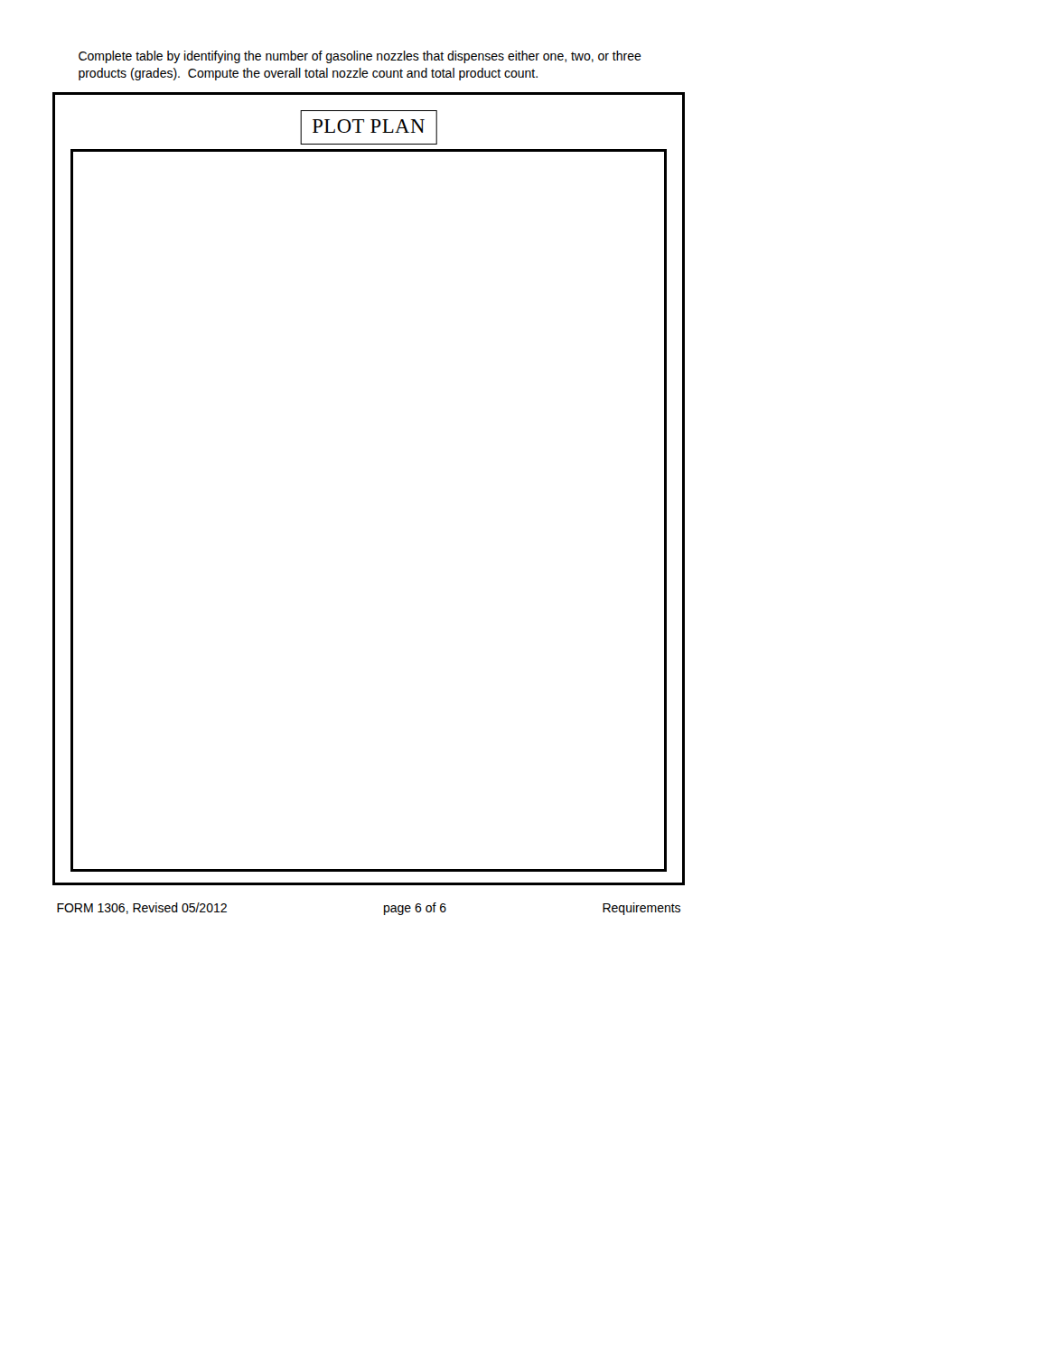Complete table by identifying the number of gasoline nozzles that dispenses either one, two, or three products (grades). Compute the overall total nozzle count and total product count.
PLOT PLAN
FORM 1306, Revised 05/2012 page 6 of 6 Requirements